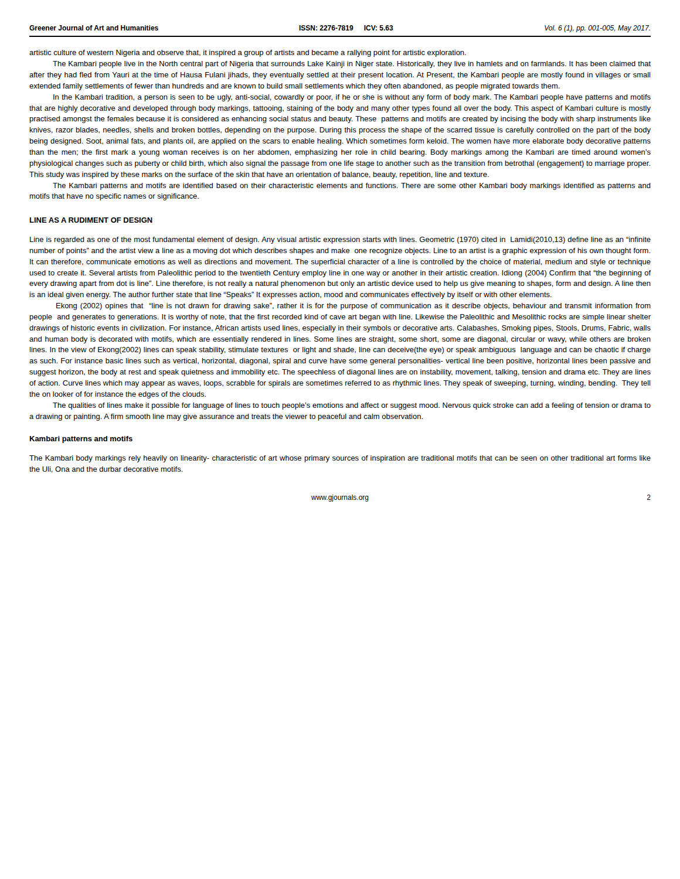Greener Journal of Art and Humanities
ISSN: 2276-7819 ICV: 5.63
Vol. 6 (1), pp. 001-005, May 2017.
artistic culture of western Nigeria and observe that, it inspired a group of artists and became a rallying point for artistic exploration.
The Kambari people live in the North central part of Nigeria that surrounds Lake Kainji in Niger state. Historically, they live in hamlets and on farmlands. It has been claimed that after they had fled from Yauri at the time of Hausa Fulani jihads, they eventually settled at their present location. At Present, the Kambari people are mostly found in villages or small extended family settlements of fewer than hundreds and are known to build small settlements which they often abandoned, as people migrated towards them.
In the Kambari tradition, a person is seen to be ugly, anti-social, cowardly or poor, if he or she is without any form of body mark. The Kambari people have patterns and motifs that are highly decorative and developed through body markings, tattooing, staining of the body and many other types found all over the body. This aspect of Kambari culture is mostly practised amongst the females because it is considered as enhancing social status and beauty. These patterns and motifs are created by incising the body with sharp instruments like knives, razor blades, needles, shells and broken bottles, depending on the purpose. During this process the shape of the scarred tissue is carefully controlled on the part of the body being designed. Soot, animal fats, and plants oil, are applied on the scars to enable healing. Which sometimes form keloid. The women have more elaborate body decorative patterns than the men; the first mark a young woman receives is on her abdomen, emphasizing her role in child bearing. Body markings among the Kambari are timed around women’s physiological changes such as puberty or child birth, which also signal the passage from one life stage to another such as the transition from betrothal (engagement) to marriage proper. This study was inspired by these marks on the surface of the skin that have an orientation of balance, beauty, repetition, line and texture.
The Kambari patterns and motifs are identified based on their characteristic elements and functions. There are some other Kambari body markings identified as patterns and motifs that have no specific names or significance.
LINE AS A RUDIMENT OF DESIGN
Line is regarded as one of the most fundamental element of design. Any visual artistic expression starts with lines. Geometric (1970) cited in Lamidi(2010,13) define line as an “infinite number of points” and the artist view a line as a moving dot which describes shapes and make one recognize objects. Line to an artist is a graphic expression of his own thought form. It can therefore, communicate emotions as well as directions and movement. The superficial character of a line is controlled by the choice of material, medium and style or technique used to create it. Several artists from Paleolithic period to the twentieth Century employ line in one way or another in their artistic creation. Idiong (2004) Confirm that “the beginning of every drawing apart from dot is line”. Line therefore, is not really a natural phenomenon but only an artistic device used to help us give meaning to shapes, form and design. A line then is an ideal given energy. The author further state that line “Speaks” It expresses action, mood and communicates effectively by itself or with other elements.
Ekong (2002) opines that “line is not drawn for drawing sake”, rather it is for the purpose of communication as it describe objects, behaviour and transmit information from people and generates to generations. It is worthy of note, that the first recorded kind of cave art began with line. Likewise the Paleolithic and Mesolithic rocks are simple linear shelter drawings of historic events in civilization. For instance, African artists used lines, especially in their symbols or decorative arts. Calabashes, Smoking pipes, Stools, Drums, Fabric, walls and human body is decorated with motifs, which are essentially rendered in lines. Some lines are straight, some short, some are diagonal, circular or wavy, while others are broken lines. In the view of Ekong(2002) lines can speak stability, stimulate textures or light and shade, line can deceive(the eye) or speak ambiguous language and can be chaotic if charge as such. For instance basic lines such as vertical, horizontal, diagonal, spiral and curve have some general personalities- vertical line been positive, horizontal lines been passive and suggest horizon, the body at rest and speak quietness and immobility etc. The speechless of diagonal lines are on instability, movement, talking, tension and drama etc. They are lines of action. Curve lines which may appear as waves, loops, scrabble for spirals are sometimes referred to as rhythmic lines. They speak of sweeping, turning, winding, bending. They tell the on looker of for instance the edges of the clouds.
The qualities of lines make it possible for language of lines to touch people’s emotions and affect or suggest mood. Nervous quick stroke can add a feeling of tension or drama to a drawing or painting. A firm smooth line may give assurance and treats the viewer to peaceful and calm observation.
Kambari patterns and motifs
The Kambari body markings rely heavily on linearity- characteristic of art whose primary sources of inspiration are traditional motifs that can be seen on other traditional art forms like the Uli, Ona and the durbar decorative motifs.
www.gjournals.org
2